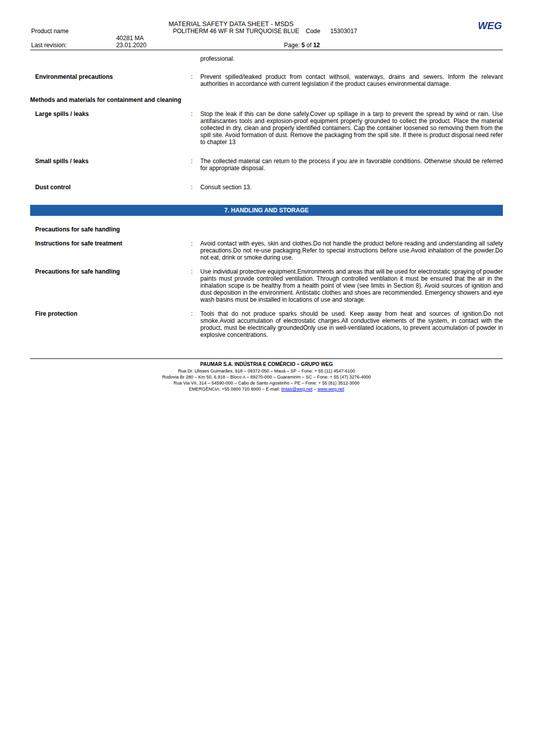| MATERIAL SAFETY DATA SHEET - MSDS | WEG |
| Product name | | POLITHERM 46 WF R SM TURQUOISE BLUE Code 15303017 |
| | 40281 MA | |
| Last revision: | 23.01.2020 | Page: 5 of 12 | |
professional.
Environmental precautions
:
Prevent spilled/leaked product from contact withsoil, waterways, drains and sewers. Inform the relevant authorities in accordance with current legislation if the product causes environmental damage.
Methods and materials for containment and cleaning
Large spills / leaks
:
Stop the leak if this can be done safely.Cover up spillage in a tarp to prevent the spread by wind or rain. Use antifaiscantes tools and explosion-proof equipment properly grounded to collect the product. Place the material collected in dry, clean and properly identified containers. Cap the container loosened so removing them from the spill site. Avoid formation of dust. Remove the packaging from the spill site. If there is product disposal need refer to chapter 13
Small spills / leaks
:
The collected material can return to the process if you are in favorable conditions. Otherwise should be referred for appropriate disposal.
Dust control
:
Consult section 13.
7. HANDLING AND STORAGE
Precautions for safe handling
Instructions for safe treatment
:
Avoid contact with eyes, skin and clothes.Do not handle the product before reading and understanding all safety precautions.Do not re-use packaging.Refer to special instructions before use.Avoid inhalation of the powder.Do not eat, drink or smoke during use.
Precautions for safe handling
:
Use individual protective equipment.Environments and areas that will be used for electrostatic spraying of powder paints must provide controlled ventilation. Through controlled ventilation it must be ensured that the air in the inhalation scope is be healthy from a health point of view (see limits in Section 8). Avoid sources of ignition and dust deposition in the environment. Antistatic clothes and shoes are recommended. Emergency showers and eye wash basins must be installed in locations of use and storage.
Fire protection
:
Tools that do not produce sparks should be used. Keep away from heat and sources of ignition.Do not smoke.Avoid accumulation of electrostatic charges.All conductive elements of the system, in contact with the product, must be electrically groundedOnly use in well-ventilated locations, to prevent accumulation of powder in explosive concentrations.
PAUMAR S.A. INDÚSTRIA E COMÉRCIO – GRUPO WEG
Rua Dr. Ulisses Guimarães, 918 – 09372-050 – Mauá – SP – Fone: + 55 (11) 4547-6100
Rodovia Br 280 – Km 50, 6.918 – Bloco A – 89270-000 – Guaramirim – SC – Fone: + 55 (47) 3276-4000
Rua Via VII, 314 – 54590-000 – Cabo de Santo Agostinho – PE – Fone: + 55 (81) 3512-3000
EMERGÊNCIA: +55 0800 720 8000 – E-mail: tintas@weg.net – www.weg.net